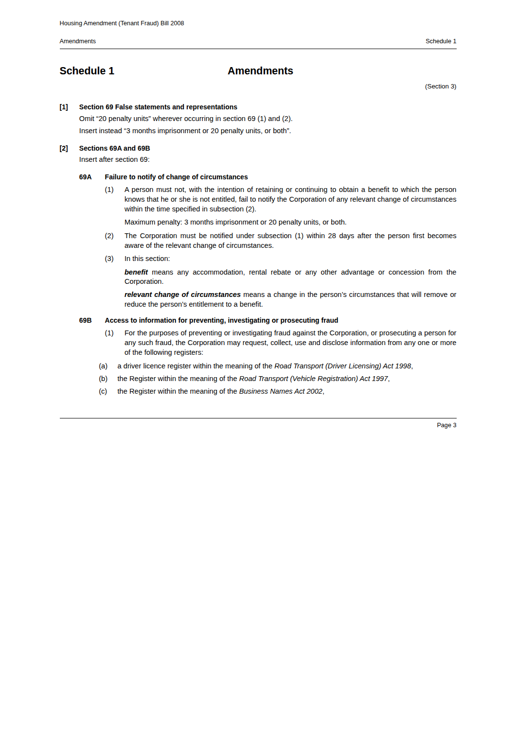Housing Amendment (Tenant Fraud) Bill 2008
Amendments Schedule 1
Schedule 1 Amendments
(Section 3)
[1] Section 69 False statements and representations
Omit “20 penalty units” wherever occurring in section 69 (1) and (2).
Insert instead “3 months imprisonment or 20 penalty units, or both”.
[2] Sections 69A and 69B
Insert after section 69:
69A Failure to notify of change of circumstances
(1)
A person must not, with the intention of retaining or continuing to obtain a benefit to which the person knows that he or she is not entitled, fail to notify the Corporation of any relevant change of circumstances within the time specified in subsection (2).
Maximum penalty: 3 months imprisonment or 20 penalty units, or both.
(2)
The Corporation must be notified under subsection (1) within 28 days after the person first becomes aware of the relevant change of circumstances.
(3)
In this section:
benefit means any accommodation, rental rebate or any other advantage or concession from the Corporation.
relevant change of circumstances means a change in the person’s circumstances that will remove or reduce the person’s entitlement to a benefit.
69B Access to information for preventing, investigating or prosecuting fraud
(1)
For the purposes of preventing or investigating fraud against the Corporation, or prosecuting a person for any such fraud, the Corporation may request, collect, use and disclose information from any one or more of the following registers:
(a) a driver licence register within the meaning of the Road Transport (Driver Licensing) Act 1998,
(b) the Register within the meaning of the Road Transport (Vehicle Registration) Act 1997,
(c) the Register within the meaning of the Business Names Act 2002,
Page 3